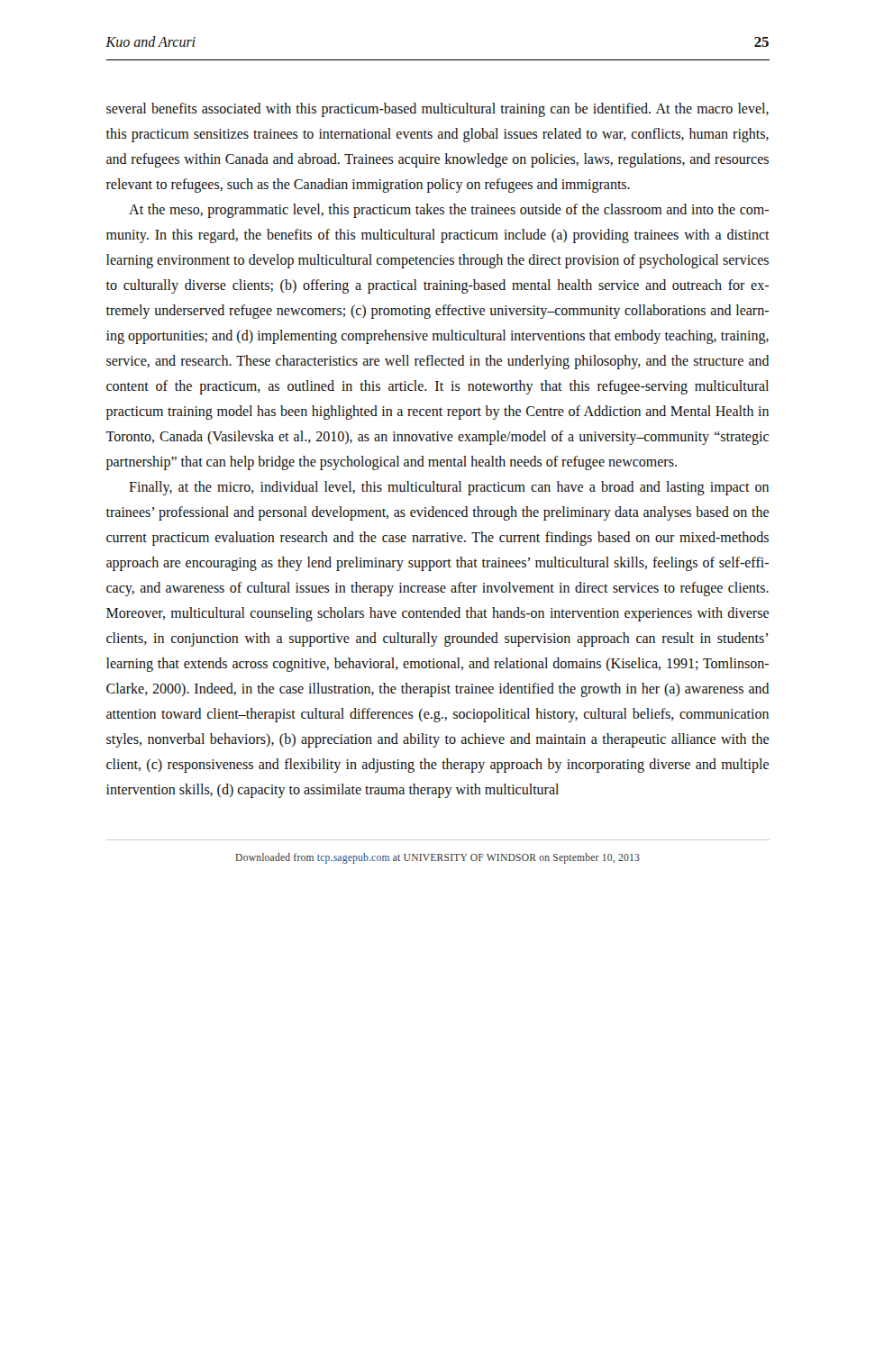Kuo and Arcuri
25
several benefits associated with this practicum-based multicultural training can be identified. At the macro level, this practicum sensitizes trainees to international events and global issues related to war, conflicts, human rights, and refugees within Canada and abroad. Trainees acquire knowledge on policies, laws, regulations, and resources relevant to refugees, such as the Canadian immigration policy on refugees and immigrants.
At the meso, programmatic level, this practicum takes the trainees outside of the classroom and into the community. In this regard, the benefits of this multicultural practicum include (a) providing trainees with a distinct learning environment to develop multicultural competencies through the direct provision of psychological services to culturally diverse clients; (b) offering a practical training-based mental health service and outreach for extremely underserved refugee newcomers; (c) promoting effective university–community collaborations and learning opportunities; and (d) implementing comprehensive multicultural interventions that embody teaching, training, service, and research. These characteristics are well reflected in the underlying philosophy, and the structure and content of the practicum, as outlined in this article. It is noteworthy that this refugee-serving multicultural practicum training model has been highlighted in a recent report by the Centre of Addiction and Mental Health in Toronto, Canada (Vasilevska et al., 2010), as an innovative example/model of a university–community “strategic partnership” that can help bridge the psychological and mental health needs of refugee newcomers.
Finally, at the micro, individual level, this multicultural practicum can have a broad and lasting impact on trainees’ professional and personal development, as evidenced through the preliminary data analyses based on the current practicum evaluation research and the case narrative. The current findings based on our mixed-methods approach are encouraging as they lend preliminary support that trainees’ multicultural skills, feelings of self-efficacy, and awareness of cultural issues in therapy increase after involvement in direct services to refugee clients. Moreover, multicultural counseling scholars have contended that hands-on intervention experiences with diverse clients, in conjunction with a supportive and culturally grounded supervision approach can result in students’ learning that extends across cognitive, behavioral, emotional, and relational domains (Kiselica, 1991; Tomlinson-Clarke, 2000). Indeed, in the case illustration, the therapist trainee identified the growth in her (a) awareness and attention toward client–therapist cultural differences (e.g., sociopolitical history, cultural beliefs, communication styles, nonverbal behaviors), (b) appreciation and ability to achieve and maintain a therapeutic alliance with the client, (c) responsiveness and flexibility in adjusting the therapy approach by incorporating diverse and multiple intervention skills, (d) capacity to assimilate trauma therapy with multicultural
Downloaded from tcp.sagepub.com at UNIVERSITY OF WINDSOR on September 10, 2013